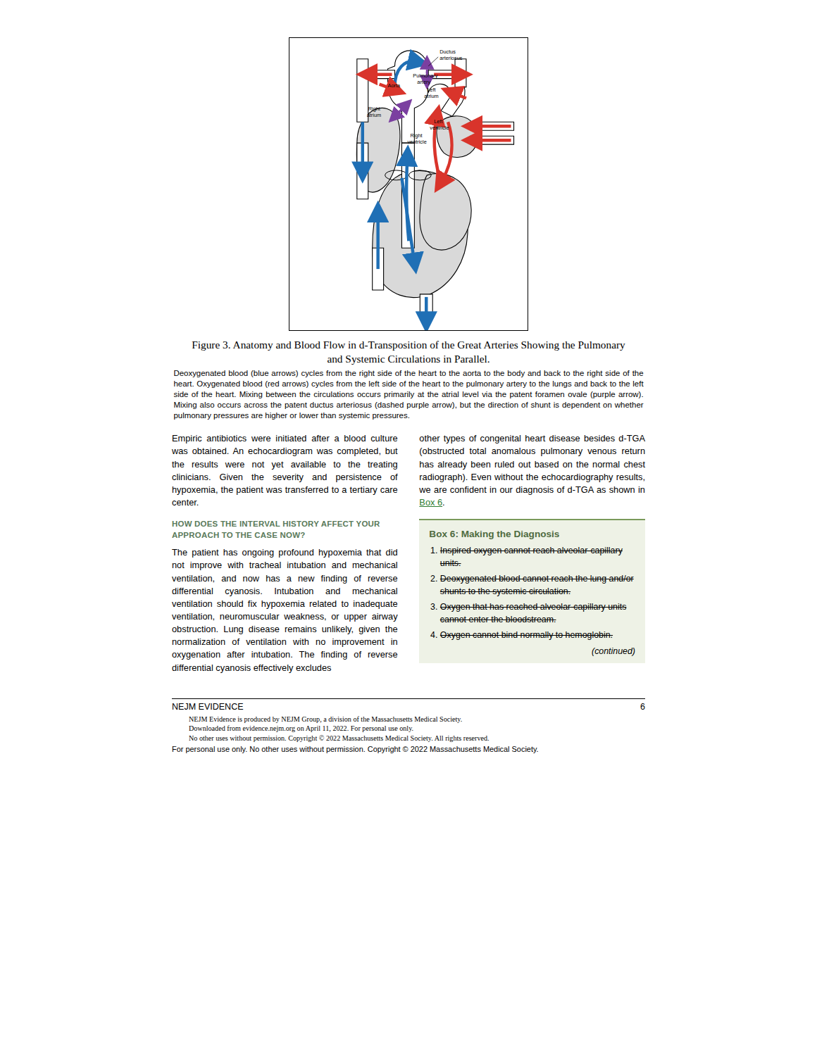Ductus arteriosus Pulmonary artery Aorta Left atrium Right atrium Left ventricle Right ventricle
Figure 3. Anatomy and Blood Flow in d-Transposition of the Great Arteries Showing the Pulmonary and Systemic Circulations in Parallel.
Deoxygenated blood (blue arrows) cycles from the right side of the heart to the aorta to the body and back to the right side of the heart. Oxygenated blood (red arrows) cycles from the left side of the heart to the pulmonary artery to the lungs and back to the left side of the heart. Mixing between the circulations occurs primarily at the atrial level via the patent foramen ovale (purple arrow). Mixing also occurs across the patent ductus arteriosus (dashed purple arrow), but the direction of shunt is dependent on whether pulmonary pressures are higher or lower than systemic pressures.
Empiric antibiotics were initiated after a blood culture was obtained. An echocardiogram was completed, but the results were not yet available to the treating clinicians. Given the severity and persistence of hypoxemia, the patient was transferred to a tertiary care center.
How does the interval history affect your approach to the case now?
The patient has ongoing profound hypoxemia that did not improve with tracheal intubation and mechanical ventilation, and now has a new finding of reverse differential cyanosis. Intubation and mechanical ventilation should fix hypoxemia related to inadequate ventilation, neuromuscular weakness, or upper airway obstruction. Lung disease remains unlikely, given the normalization of ventilation with no improvement in oxygenation after intubation. The finding of reverse differential cyanosis effectively excludes
other types of congenital heart disease besides d-TGA (obstructed total anomalous pulmonary venous return has already been ruled out based on the normal chest radiograph). Even without the echocardiography results, we are confident in our diagnosis of d-TGA as shown in Box 6.
Box 6: Making the Diagnosis
Inspired oxygen cannot reach alveolar-capillary units.
Deoxygenated blood cannot reach the lung and/or shunts to the systemic circulation.
Oxygen that has reached alveolar-capillary units cannot enter the bloodstream.
Oxygen cannot bind normally to hemoglobin.
(continued)
NEJM EVIDENCE 6
NEJM Evidence is produced by NEJM Group, a division of the Massachusetts Medical Society.
Downloaded from evidence.nejm.org on April 11, 2022. For personal use only.
No other uses without permission. Copyright © 2022 Massachusetts Medical Society. All rights reserved.
For personal use only. No other uses without permission. Copyright © 2022 Massachusetts Medical Society.